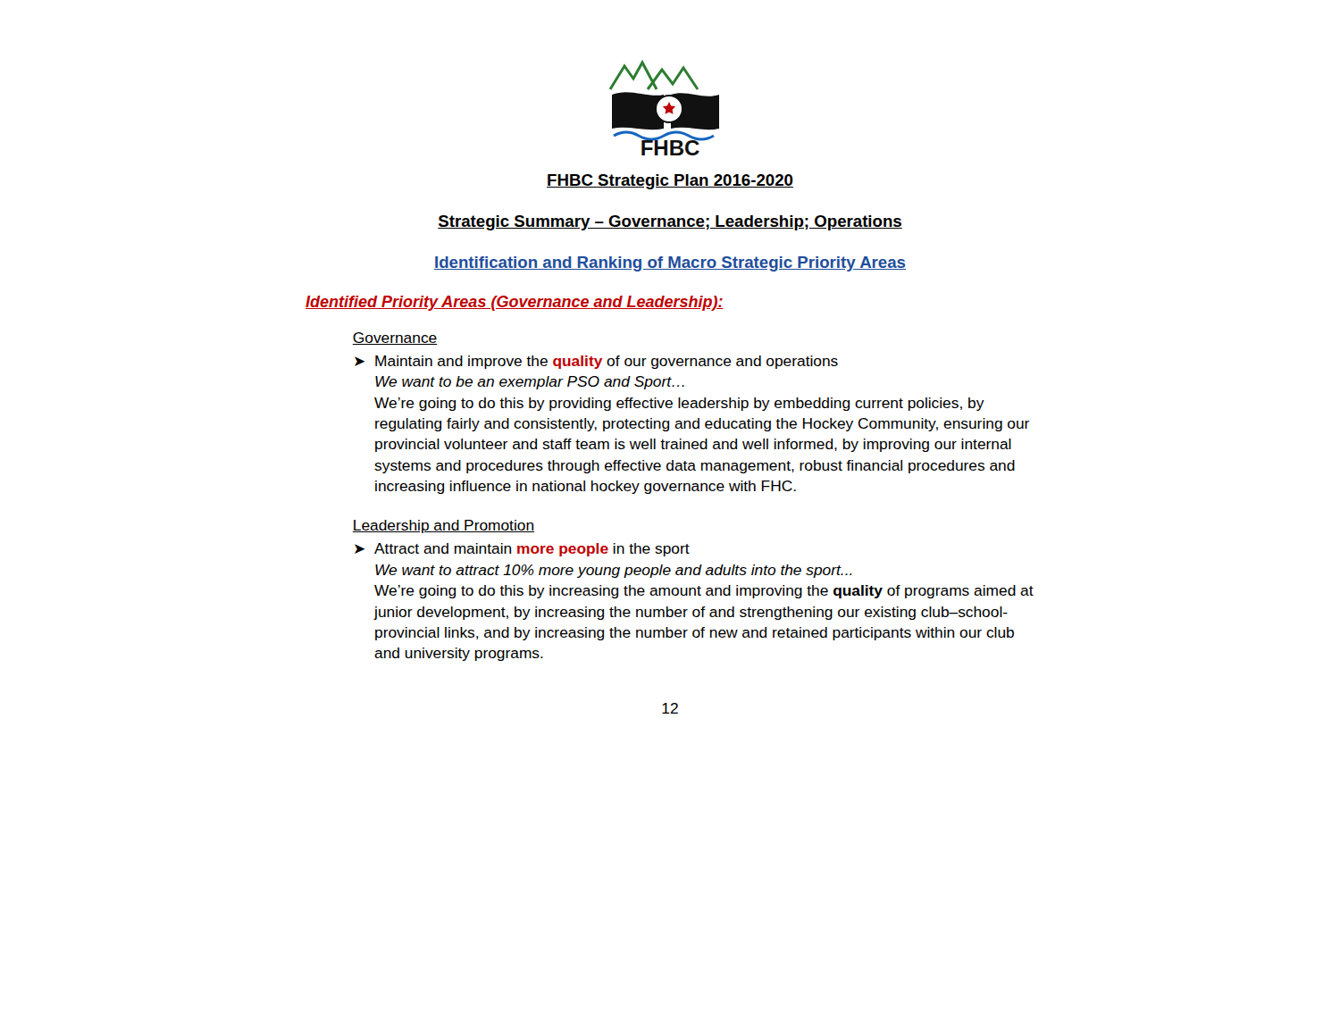FHBC
FHBC Strategic Plan 2016-2020
Strategic Summary – Governance; Leadership; Operations
Identification and Ranking of Macro Strategic Priority Areas
Identified Priority Areas (Governance and Leadership):
Governance
Maintain and improve the quality of our governance and operations
We want to be an exemplar PSO and Sport…
We’re going to do this by providing effective leadership by embedding current policies, by regulating fairly and consistently, protecting and educating the Hockey Community, ensuring our provincial volunteer and staff team is well trained and well informed, by improving our internal systems and procedures through effective data management, robust financial procedures and increasing influence in national hockey governance with FHC.
Leadership and Promotion
Attract and maintain more people in the sport
We want to attract 10% more young people and adults into the sport...
We’re going to do this by increasing the amount and improving the quality of programs aimed at junior development, by increasing the number of and strengthening our existing club–school-provincial links, and by increasing the number of new and retained participants within our club and university programs.
12